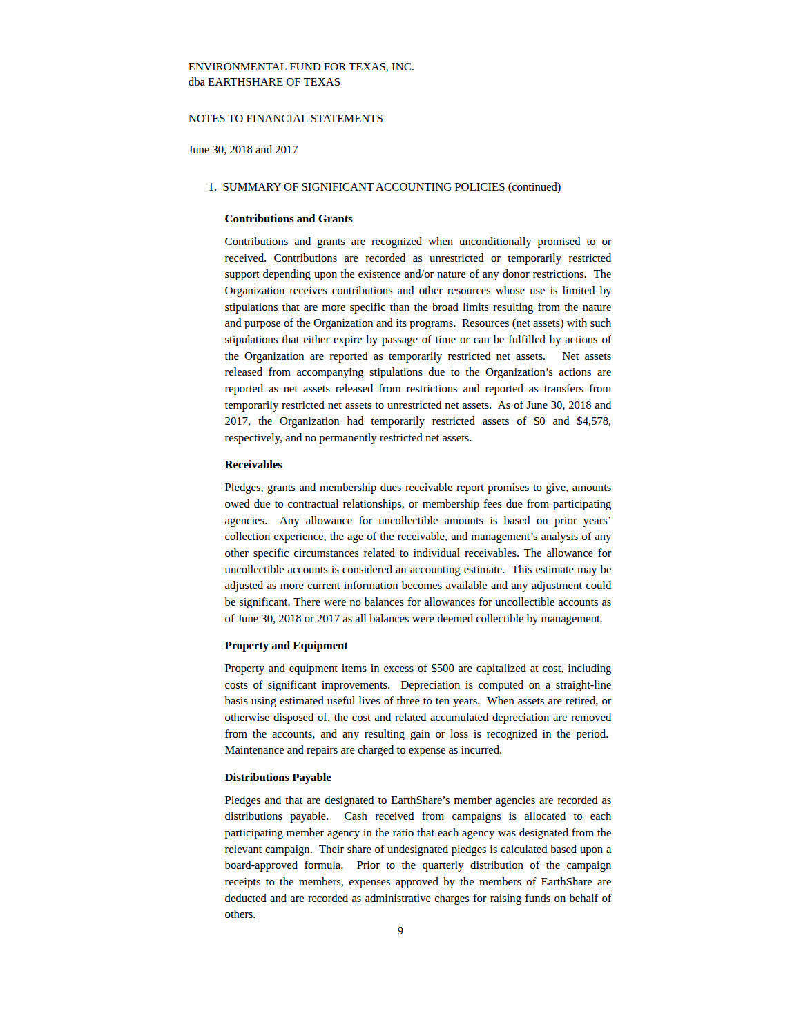ENVIRONMENTAL FUND FOR TEXAS, INC.
dba EARTHSHARE OF TEXAS
NOTES TO FINANCIAL STATEMENTS
June 30, 2018 and 2017
1. SUMMARY OF SIGNIFICANT ACCOUNTING POLICIES (continued)
Contributions and Grants
Contributions and grants are recognized when unconditionally promised to or received. Contributions are recorded as unrestricted or temporarily restricted support depending upon the existence and/or nature of any donor restrictions. The Organization receives contributions and other resources whose use is limited by stipulations that are more specific than the broad limits resulting from the nature and purpose of the Organization and its programs. Resources (net assets) with such stipulations that either expire by passage of time or can be fulfilled by actions of the Organization are reported as temporarily restricted net assets. Net assets released from accompanying stipulations due to the Organization’s actions are reported as net assets released from restrictions and reported as transfers from temporarily restricted net assets to unrestricted net assets. As of June 30, 2018 and 2017, the Organization had temporarily restricted assets of $0 and $4,578, respectively, and no permanently restricted net assets.
Receivables
Pledges, grants and membership dues receivable report promises to give, amounts owed due to contractual relationships, or membership fees due from participating agencies. Any allowance for uncollectible amounts is based on prior years’ collection experience, the age of the receivable, and management’s analysis of any other specific circumstances related to individual receivables. The allowance for uncollectible accounts is considered an accounting estimate. This estimate may be adjusted as more current information becomes available and any adjustment could be significant. There were no balances for allowances for uncollectible accounts as of June 30, 2018 or 2017 as all balances were deemed collectible by management.
Property and Equipment
Property and equipment items in excess of $500 are capitalized at cost, including costs of significant improvements. Depreciation is computed on a straight-line basis using estimated useful lives of three to ten years. When assets are retired, or otherwise disposed of, the cost and related accumulated depreciation are removed from the accounts, and any resulting gain or loss is recognized in the period. Maintenance and repairs are charged to expense as incurred.
Distributions Payable
Pledges and that are designated to EarthShare’s member agencies are recorded as distributions payable. Cash received from campaigns is allocated to each participating member agency in the ratio that each agency was designated from the relevant campaign. Their share of undesignated pledges is calculated based upon a board-approved formula. Prior to the quarterly distribution of the campaign receipts to the members, expenses approved by the members of EarthShare are deducted and are recorded as administrative charges for raising funds on behalf of others.
9